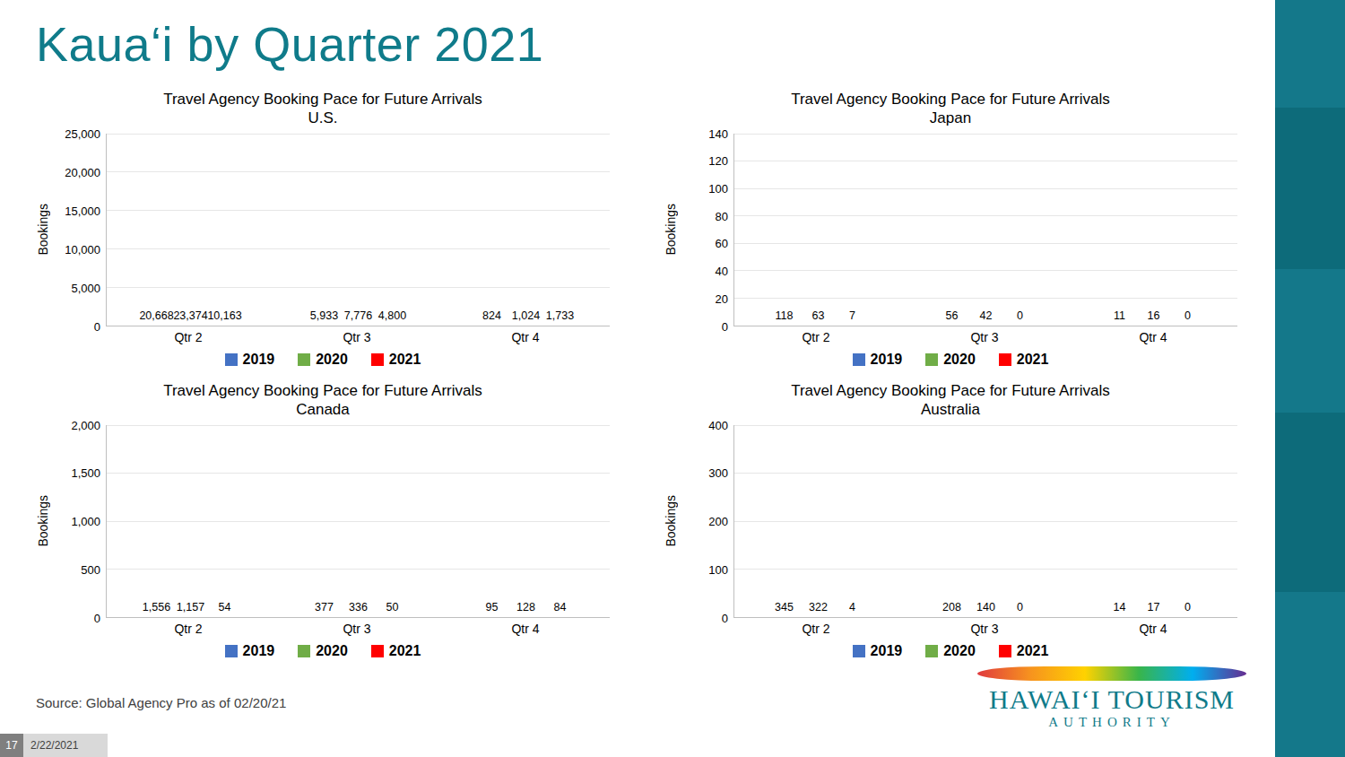Kaua‘i by Quarter 2021
Travel Agency Booking Pace for Future Arrivals
U.S.
Bookings
25,000 20,000 15,000 10,000 5,000 0
20,668
23,374
10,163
5,933
7,776
4,800
824
1,024
1,733
Qtr 2 Qtr 3 Qtr 4
2019 2020 2021
Travel Agency Booking Pace for Future Arrivals
Japan
Bookings
140 120 100 80 60 40 20 0
118
63
7
56
42
0
11
16
0
Qtr 2 Qtr 3 Qtr 4
2019 2020 2021
Travel Agency Booking Pace for Future Arrivals
Canada
Bookings
2,000 1,500 1,000 500 0
1,556
1,157
54
377
336
50
95
128
84
Qtr 2 Qtr 3 Qtr 4
2019 2020 2021
Travel Agency Booking Pace for Future Arrivals
Australia
Bookings
400 300 200 100 0
345
322
4
208
140
0
14
17
0
Qtr 2 Qtr 3 Qtr 4
2019 2020 2021
Source: Global Agency Pro as of 02/20/21
HAWAI‘I TOURISM
AUTHORITY
17
2/22/2021